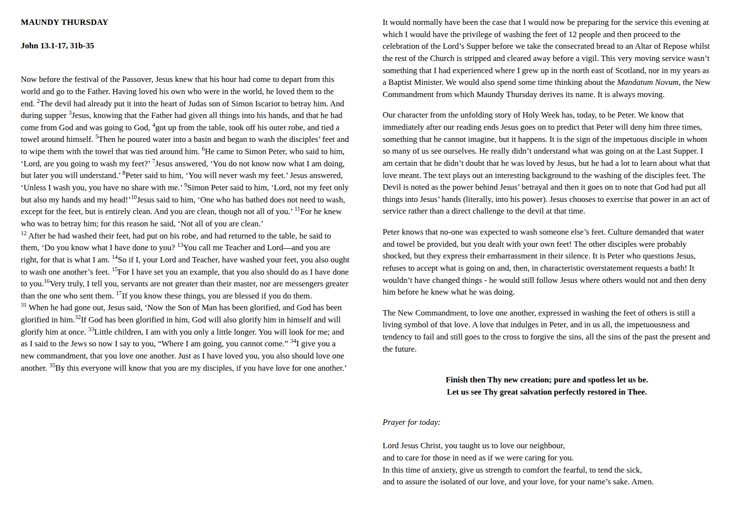MAUNDY THURSDAY
John 13.1-17, 31b-35
Now before the festival of the Passover, Jesus knew that his hour had come to depart from this world and go to the Father. Having loved his own who were in the world, he loved them to the end. 2The devil had already put it into the heart of Judas son of Simon Iscariot to betray him. And during supper 3Jesus, knowing that the Father had given all things into his hands, and that he had come from God and was going to God, 4got up from the table, took off his outer robe, and tied a towel around himself. 5Then he poured water into a basin and began to wash the disciples’ feet and to wipe them with the towel that was tied around him. 6He came to Simon Peter, who said to him, ‘Lord, are you going to wash my feet?’ 7Jesus answered, ‘You do not know now what I am doing, but later you will understand.’ 8Peter said to him, ‘You will never wash my feet.’ Jesus answered, ‘Unless I wash you, you have no share with me.’ 9Simon Peter said to him, ‘Lord, not my feet only but also my hands and my head!’10Jesus said to him, ‘One who has bathed does not need to wash, except for the feet, but is entirely clean. And you are clean, though not all of you.’ 11For he knew who was to betray him; for this reason he said, ‘Not all of you are clean.’
12 After he had washed their feet, had put on his robe, and had returned to the table, he said to them, ‘Do you know what I have done to you? 13You call me Teacher and Lord—and you are right, for that is what I am. 14So if I, your Lord and Teacher, have washed your feet, you also ought to wash one another’s feet. 15For I have set you an example, that you also should do as I have done to you.16Very truly, I tell you, servants are not greater than their master, nor are messengers greater than the one who sent them. 17If you know these things, you are blessed if you do them.
31 When he had gone out, Jesus said, ‘Now the Son of Man has been glorified, and God has been glorified in him.32If God has been glorified in him, God will also glorify him in himself and will glorify him at once. 33Little children, I am with you only a little longer. You will look for me; and as I said to the Jews so now I say to you, “Where I am going, you cannot come.” 34I give you a new commandment, that you love one another. Just as I have loved you, you also should love one another. 35By this everyone will know that you are my disciples, if you have love for one another.’
It would normally have been the case that I would now be preparing for the service this evening at which I would have the privilege of washing the feet of 12 people and then proceed to the celebration of the Lord’s Supper before we take the consecrated bread to an Altar of Repose whilst the rest of the Church is stripped and cleared away before a vigil. This very moving service wasn’t something that I had experienced where I grew up in the north east of Scotland, nor in my years as a Baptist Minister. We would also spend some time thinking about the Mandatum Novum, the New Commandment from which Maundy Thursday derives its name. It is always moving.
Our character from the unfolding story of Holy Week has, today, to be Peter. We know that immediately after our reading ends Jesus goes on to predict that Peter will deny him three times, something that he cannot imagine, but it happens. It is the sign of the impetuous disciple in whom so many of us see ourselves. He really didn’t understand what was going on at the Last Supper. I am certain that he didn’t doubt that he was loved by Jesus, but he had a lot to learn about what that love meant. The text plays out an interesting background to the washing of the disciples feet. The Devil is noted as the power behind Jesus’ betrayal and then it goes on to note that God had put all things into Jesus’ hands (literally, into his power). Jesus chooses to exercise that power in an act of service rather than a direct challenge to the devil at that time.
Peter knows that no-one was expected to wash someone else’s feet. Culture demanded that water and towel be provided, but you dealt with your own feet! The other disciples were probably shocked, but they express their embarrassment in their silence. It is Peter who questions Jesus, refuses to accept what is going on and, then, in characteristic overstatement requests a bath! It wouldn’t have changed things - he would still follow Jesus where others would not and then deny him before he knew what he was doing.
The New Commandment, to love one another, expressed in washing the feet of others is still a living symbol of that love. A love that indulges in Peter, and in us all, the impetuousness and tendency to fail and still goes to the cross to forgive the sins, all the sins of the past the present and the future.
Finish then Thy new creation; pure and spotless let us be.
Let us see Thy great salvation perfectly restored in Thee.
Prayer for today:
Lord Jesus Christ, you taught us to love our neighbour,
and to care for those in need as if we were caring for you.
In this time of anxiety, give us strength to comfort the fearful, to tend the sick,
and to assure the isolated of our love, and your love, for your name’s sake. Amen.